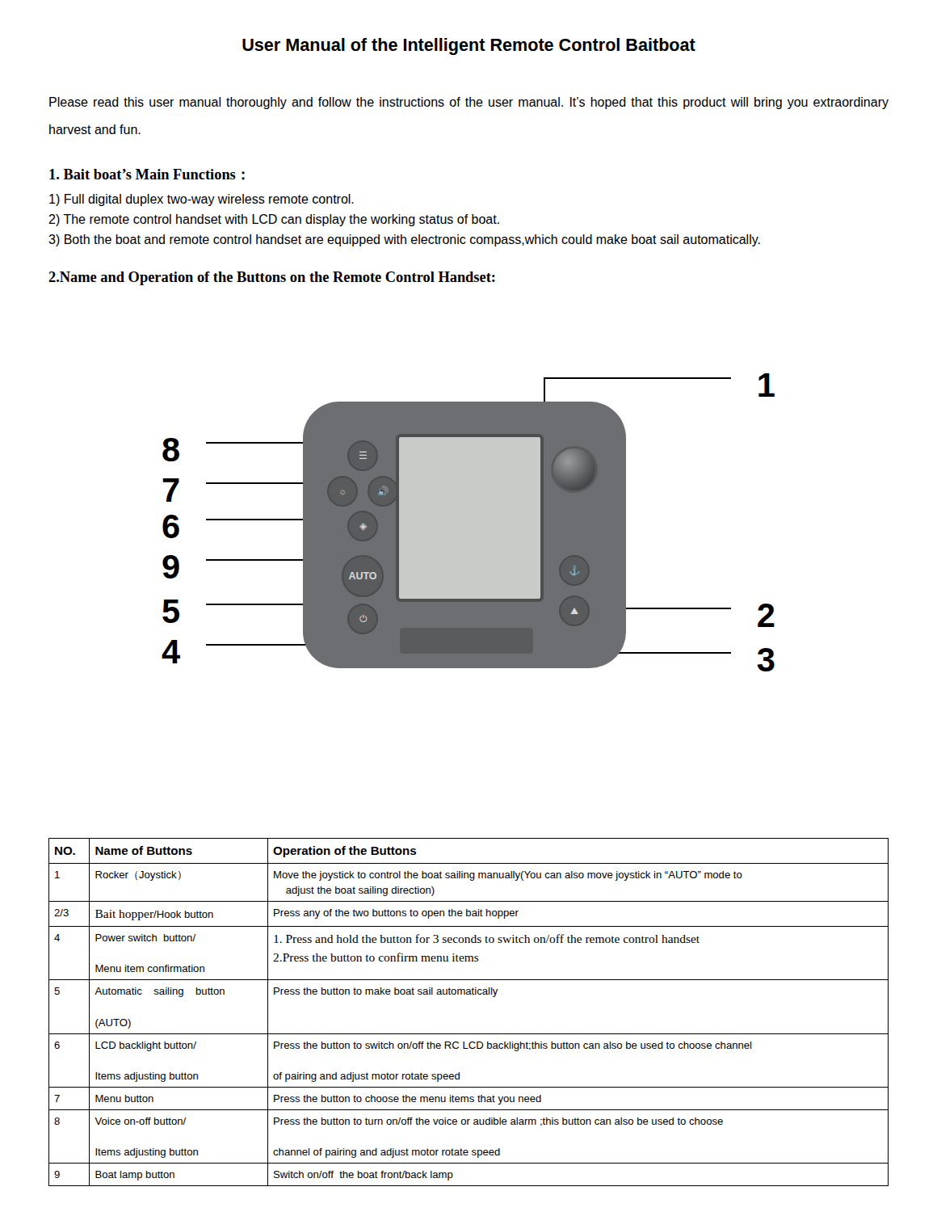User Manual of the Intelligent Remote Control Baitboat
Please read this user manual thoroughly and follow the instructions of the user manual. It’s hoped that this product will bring you extraordinary harvest and fun.
1. Bait boat’s Main Functions：
1) Full digital duplex two-way wireless remote control.
2) The remote control handset with LCD can display the working status of boat.
3) Both the boat and remote control handset are equipped with electronic compass,which could make boat sail automatically.
2.Name and Operation of the Buttons on the Remote Control Handset:
1 2 3 8 7 6 9 5 4
☰
☼
🔊
◈
AUTO
⏻
⚓
⛰
| NO. | Name of Buttons | Operation of the Buttons |
| --- | --- | --- |
| 1 | Rocker（Joystick） | Move the joystick to control the boat sailing manually(You can also move joystick in “AUTO” mode to adjust the boat sailing direction) |
| 2/3 | Bait hopper /Hook button | Press any of the two buttons to open the bait hopper |
| 4 | Power switch button/ Menu item confirmation | 1. Press and hold the button for 3 seconds to switch on/off the remote control handset 2.Press the button to confirm menu items |
| 5 | Automatic sailing button (AUTO) | Press the button to make boat sail automatically |
| 6 | LCD backlight button/ Items adjusting button | Press the button to switch on/off the RC LCD backlight;this button can also be used to choose channel of pairing and adjust motor rotate speed |
| 7 | Menu button | Press the button to choose the menu items that you need |
| 8 | Voice on-off button/ Items adjusting button | Press the button to turn on/off the voice or audible alarm ;this button can also be used to choose channel of pairing and adjust motor rotate speed |
| 9 | Boat lamp button | Switch on/off the boat front/back lamp |